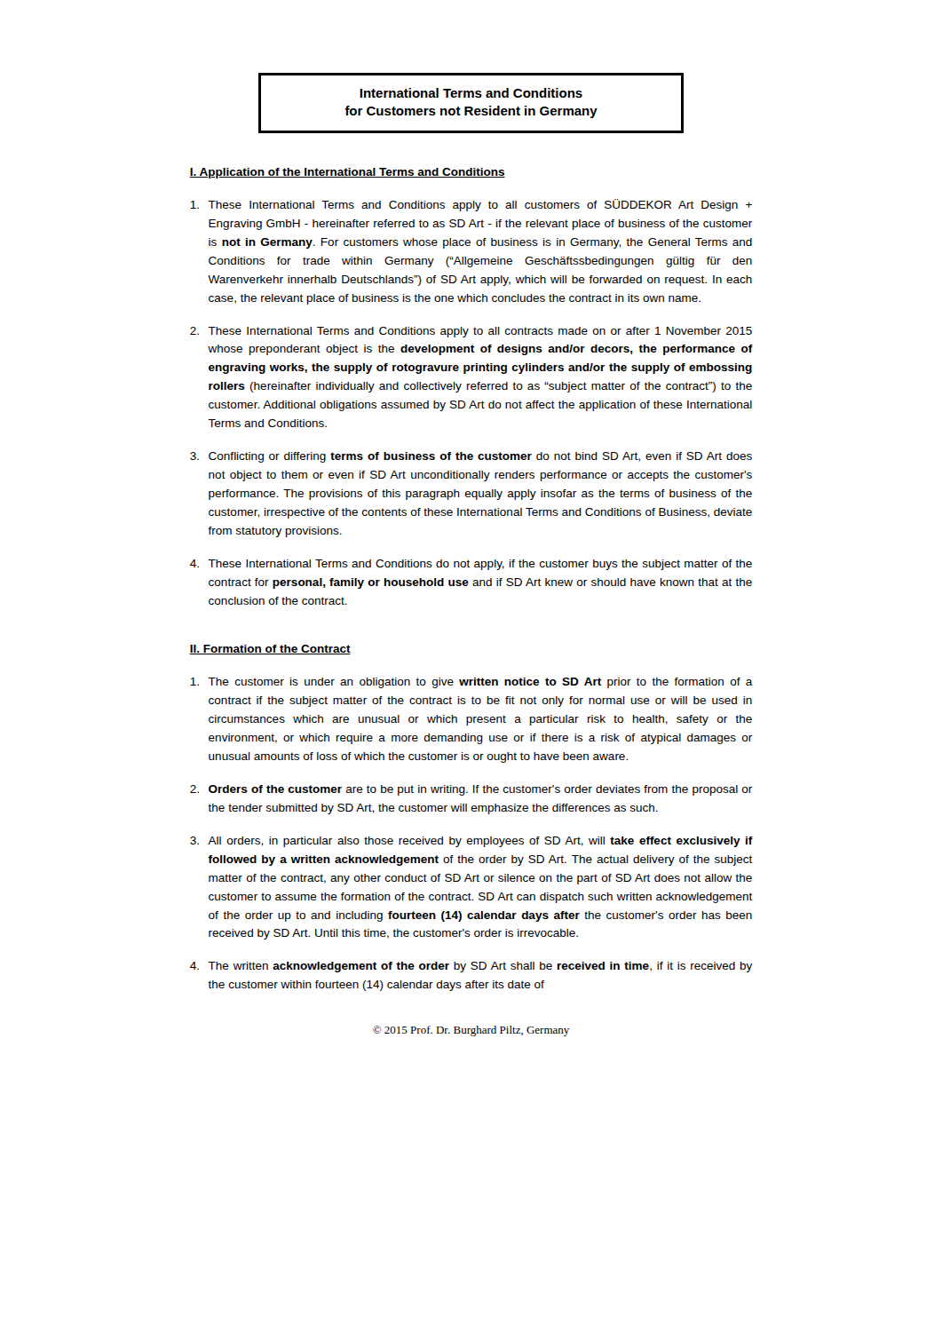International Terms and Conditions
for Customers not Resident in Germany
I. Application of the International Terms and Conditions
1. These International Terms and Conditions apply to all customers of SÜDDEKOR Art Design + Engraving GmbH - hereinafter referred to as SD Art - if the relevant place of business of the customer is not in Germany. For customers whose place of business is in Germany, the General Terms and Conditions for trade within Germany (“Allgemeine Geschäftssbedingungen gültig für den Warenverkehr innerhalb Deutschlands”) of SD Art apply, which will be forwarded on request. In each case, the relevant place of business is the one which concludes the contract in its own name.
2. These International Terms and Conditions apply to all contracts made on or after 1 November 2015 whose preponderant object is the development of designs and/or decors, the performance of engraving works, the supply of rotogravure printing cylinders and/or the supply of embossing rollers (hereinafter individually and collectively referred to as “subject matter of the contract”) to the customer. Additional obligations assumed by SD Art do not affect the application of these International Terms and Conditions.
3. Conflicting or differing terms of business of the customer do not bind SD Art, even if SD Art does not object to them or even if SD Art unconditionally renders performance or accepts the customer's performance. The provisions of this paragraph equally apply insofar as the terms of business of the customer, irrespective of the contents of these International Terms and Conditions of Business, deviate from statutory provisions.
4. These International Terms and Conditions do not apply, if the customer buys the subject matter of the contract for personal, family or household use and if SD Art knew or should have known that at the conclusion of the contract.
II. Formation of the Contract
1. The customer is under an obligation to give written notice to SD Art prior to the formation of a contract if the subject matter of the contract is to be fit not only for normal use or will be used in circumstances which are unusual or which present a particular risk to health, safety or the environment, or which require a more demanding use or if there is a risk of atypical damages or unusual amounts of loss of which the customer is or ought to have been aware.
2. Orders of the customer are to be put in writing. If the customer's order deviates from the proposal or the tender submitted by SD Art, the customer will emphasize the differences as such.
3. All orders, in particular also those received by employees of SD Art, will take effect exclusively if followed by a written acknowledgement of the order by SD Art. The actual delivery of the subject matter of the contract, any other conduct of SD Art or silence on the part of SD Art does not allow the customer to assume the formation of the contract. SD Art can dispatch such written acknowledgement of the order up to and including fourteen (14) calendar days after the customer's order has been received by SD Art. Until this time, the customer's order is irrevocable.
4. The written acknowledgement of the order by SD Art shall be received in time, if it is received by the customer within fourteen (14) calendar days after its date of
© 2015 Prof. Dr. Burghard Piltz, Germany